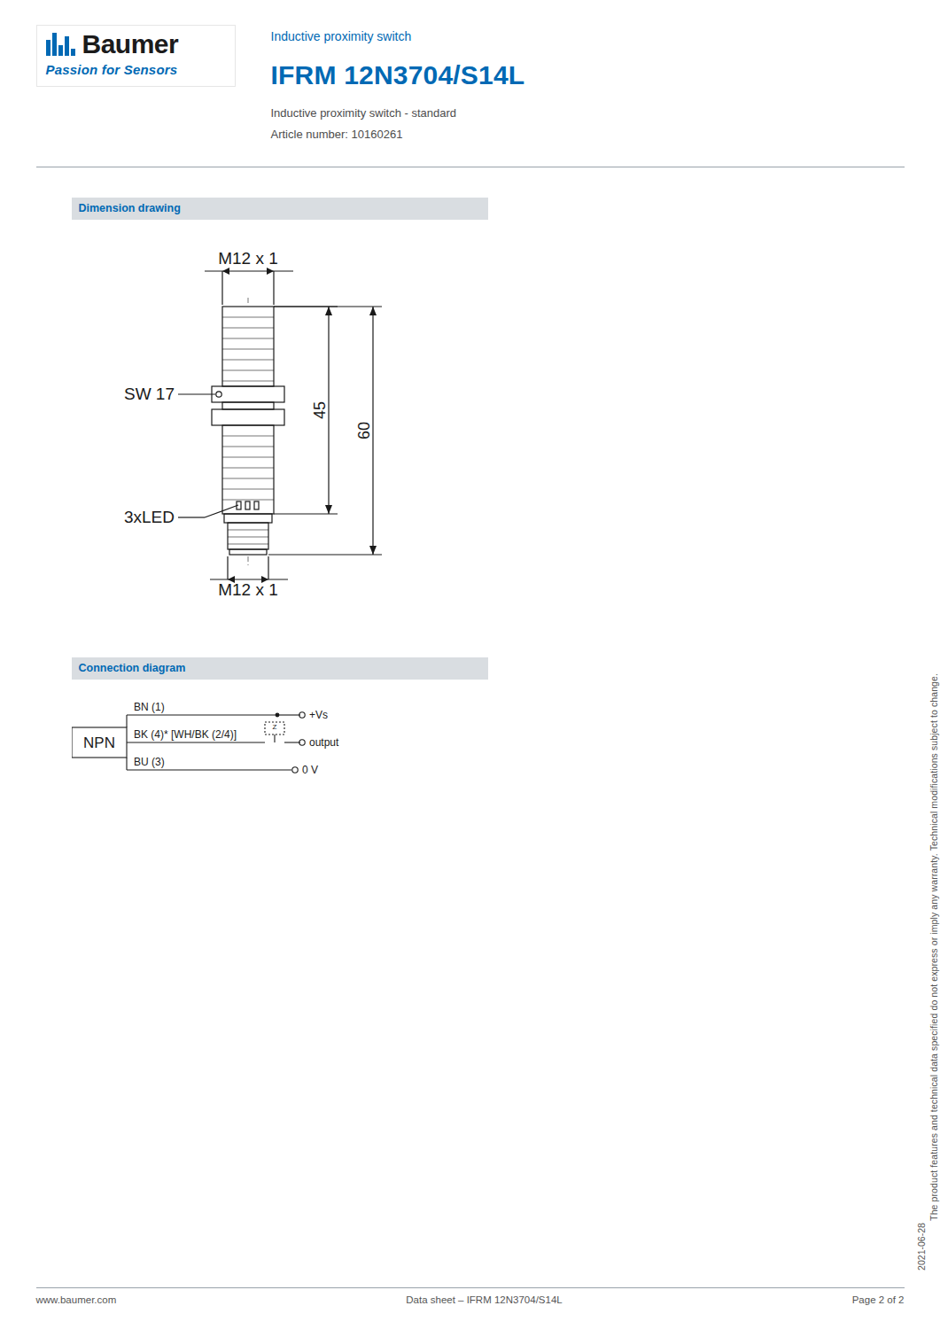Baumer
Passion for Sensors
Inductive proximity switch
IFRM 12N3704/S14L
Inductive proximity switch - standard
Article number: 10160261
Dimension drawing
M12 x 1 M12 x 1 45 60 SW 17 3xLED
Connection diagram
NPN BN (1) BK (4)* [WH/BK (2/4)] BU (3) Z +Vs output 0 V
The product features and technical data specified do not express or imply any warranty. Technical modifications subject to change.
2021-06-28
www.baumer.com
Data sheet – IFRM 12N3704/S14L
Page 2 of 2